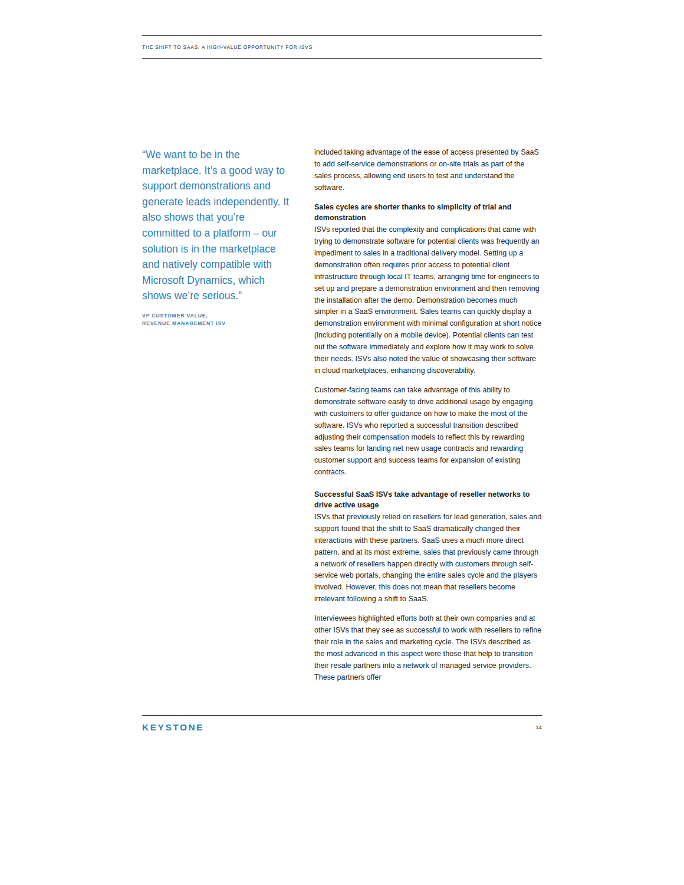The Shift to SaaS: A High-Value Opportunity for ISVs
“We want to be in the marketplace. It’s a good way to support demonstrations and generate leads independently. It also shows that you’re committed to a platform – our solution is in the marketplace and natively compatible with Microsoft Dynamics, which shows we’re serious.”
VP Customer Value,
Revenue Management ISV
included taking advantage of the ease of access presented by SaaS to add self-service demonstrations or on-site trials as part of the sales process, allowing end users to test and understand the software.
Sales cycles are shorter thanks to simplicity of trial and demonstration
ISVs reported that the complexity and complications that came with trying to demonstrate software for potential clients was frequently an impediment to sales in a traditional delivery model. Setting up a demonstration often requires prior access to potential client infrastructure through local IT teams, arranging time for engineers to set up and prepare a demonstration environment and then removing the installation after the demo. Demonstration becomes much simpler in a SaaS environment. Sales teams can quickly display a demonstration environment with minimal configuration at short notice (including potentially on a mobile device). Potential clients can test out the software immediately and explore how it may work to solve their needs. ISVs also noted the value of showcasing their software in cloud marketplaces, enhancing discoverability.
Customer-facing teams can take advantage of this ability to demonstrate software easily to drive additional usage by engaging with customers to offer guidance on how to make the most of the software. ISVs who reported a successful transition described adjusting their compensation models to reflect this by rewarding sales teams for landing net new usage contracts and rewarding customer support and success teams for expansion of existing contracts.
Successful SaaS ISVs take advantage of reseller networks to drive active usage
ISVs that previously relied on resellers for lead generation, sales and support found that the shift to SaaS dramatically changed their interactions with these partners. SaaS uses a much more direct pattern, and at its most extreme, sales that previously came through a network of resellers happen directly with customers through self-service web portals, changing the entire sales cycle and the players involved. However, this does not mean that resellers become irrelevant following a shift to SaaS.
Interviewees highlighted efforts both at their own companies and at other ISVs that they see as successful to work with resellers to refine their role in the sales and marketing cycle. The ISVs described as the most advanced in this aspect were those that help to transition their resale partners into a network of managed service providers. These partners offer
Keystone
14